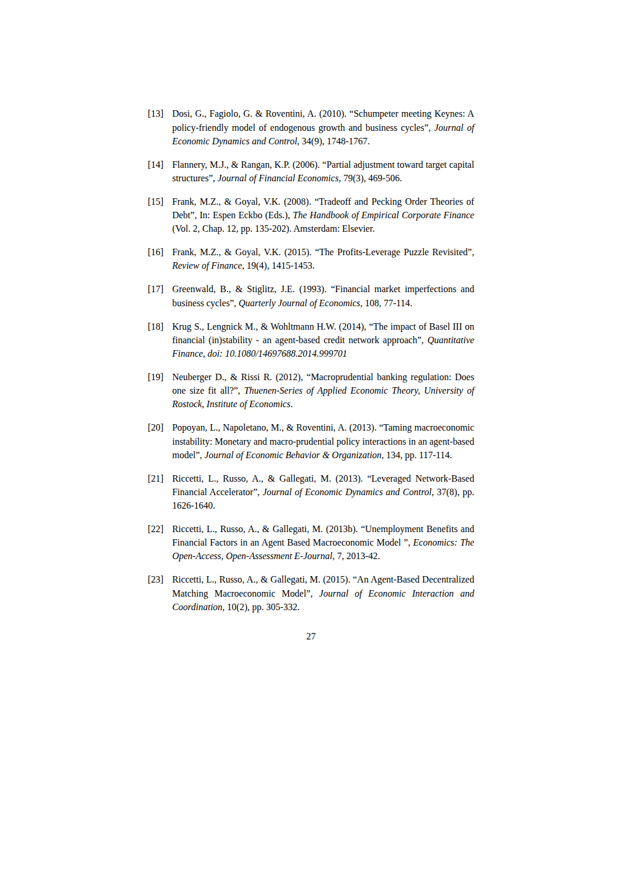[13] Dosi, G., Fagiolo, G. & Roventini, A. (2010). “Schumpeter meeting Keynes: A policy-friendly model of endogenous growth and business cycles”, Journal of Economic Dynamics and Control, 34(9), 1748-1767.
[14] Flannery, M.J., & Rangan, K.P. (2006). “Partial adjustment toward target capital structures”, Journal of Financial Economics, 79(3), 469-506.
[15] Frank, M.Z., & Goyal, V.K. (2008). “Tradeoff and Pecking Order Theories of Debt”, In: Espen Eckbo (Eds.), The Handbook of Empirical Corporate Finance (Vol. 2, Chap. 12, pp. 135-202). Amsterdam: Elsevier.
[16] Frank, M.Z., & Goyal, V.K. (2015). “The Profits-Leverage Puzzle Revisited”, Review of Finance, 19(4), 1415-1453.
[17] Greenwald, B., & Stiglitz, J.E. (1993). “Financial market imperfections and business cycles”, Quarterly Journal of Economics, 108, 77-114.
[18] Krug S., Lengnick M., & Wohltmann H.W. (2014), “The impact of Basel III on financial (in)stability - an agent-based credit network approach”, Quantitative Finance, doi: 10.1080/14697688.2014.999701
[19] Neuberger D., & Rissi R. (2012), “Macroprudential banking regulation: Does one size fit all?”, Thuenen-Series of Applied Economic Theory, University of Rostock, Institute of Economics.
[20] Popoyan, L., Napoletano, M., & Roventini, A. (2013). “Taming macroeconomic instability: Monetary and macro-prudential policy interactions in an agent-based model”, Journal of Economic Behavior & Organization, 134, pp. 117-114.
[21] Riccetti, L., Russo, A., & Gallegati, M. (2013). “Leveraged Network-Based Financial Accelerator”, Journal of Economic Dynamics and Control, 37(8), pp. 1626-1640.
[22] Riccetti, L., Russo, A., & Gallegati, M. (2013b). “Unemployment Benefits and Financial Factors in an Agent Based Macroeconomic Model ”, Economics: The Open-Access, Open-Assessment E-Journal, 7, 2013-42.
[23] Riccetti, L., Russo, A., & Gallegati, M. (2015). “An Agent-Based Decentralized Matching Macroeconomic Model”, Journal of Economic Interaction and Coordination, 10(2), pp. 305-332.
27